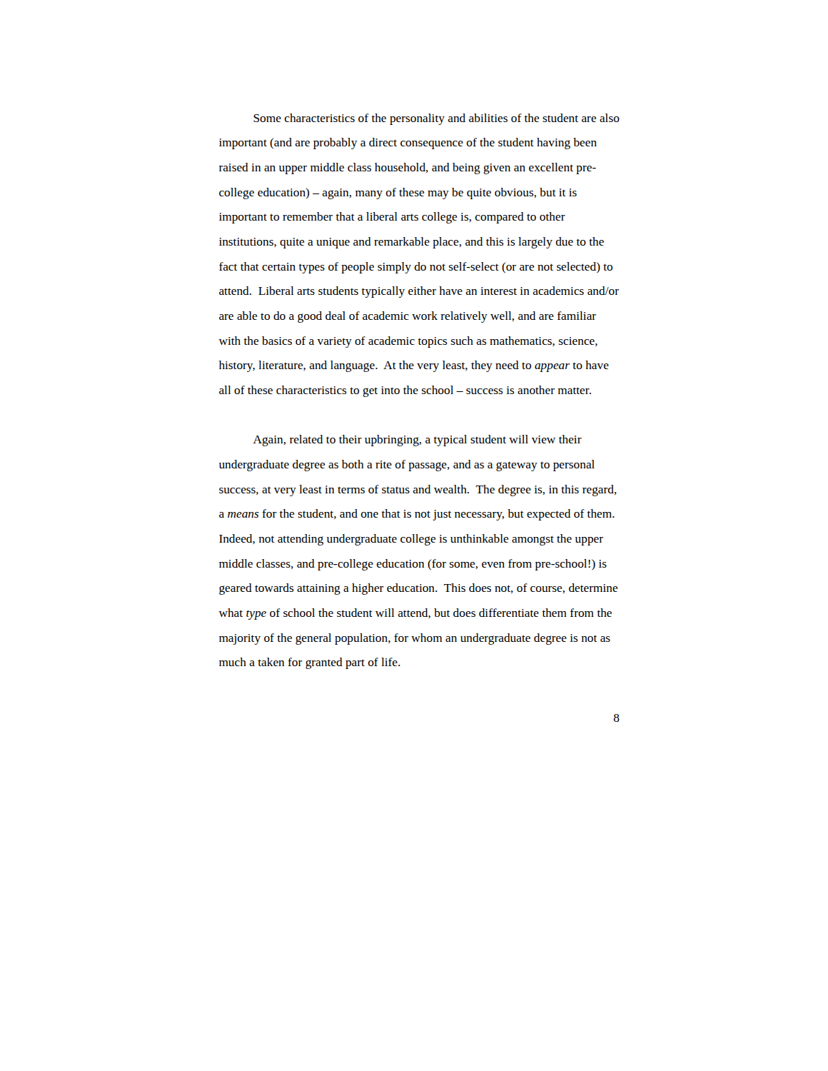Some characteristics of the personality and abilities of the student are also important (and are probably a direct consequence of the student having been raised in an upper middle class household, and being given an excellent pre-college education) – again, many of these may be quite obvious, but it is important to remember that a liberal arts college is, compared to other institutions, quite a unique and remarkable place, and this is largely due to the fact that certain types of people simply do not self-select (or are not selected) to attend. Liberal arts students typically either have an interest in academics and/or are able to do a good deal of academic work relatively well, and are familiar with the basics of a variety of academic topics such as mathematics, science, history, literature, and language. At the very least, they need to appear to have all of these characteristics to get into the school – success is another matter.
Again, related to their upbringing, a typical student will view their undergraduate degree as both a rite of passage, and as a gateway to personal success, at very least in terms of status and wealth. The degree is, in this regard, a means for the student, and one that is not just necessary, but expected of them. Indeed, not attending undergraduate college is unthinkable amongst the upper middle classes, and pre-college education (for some, even from pre-school!) is geared towards attaining a higher education. This does not, of course, determine what type of school the student will attend, but does differentiate them from the majority of the general population, for whom an undergraduate degree is not as much a taken for granted part of life.
8